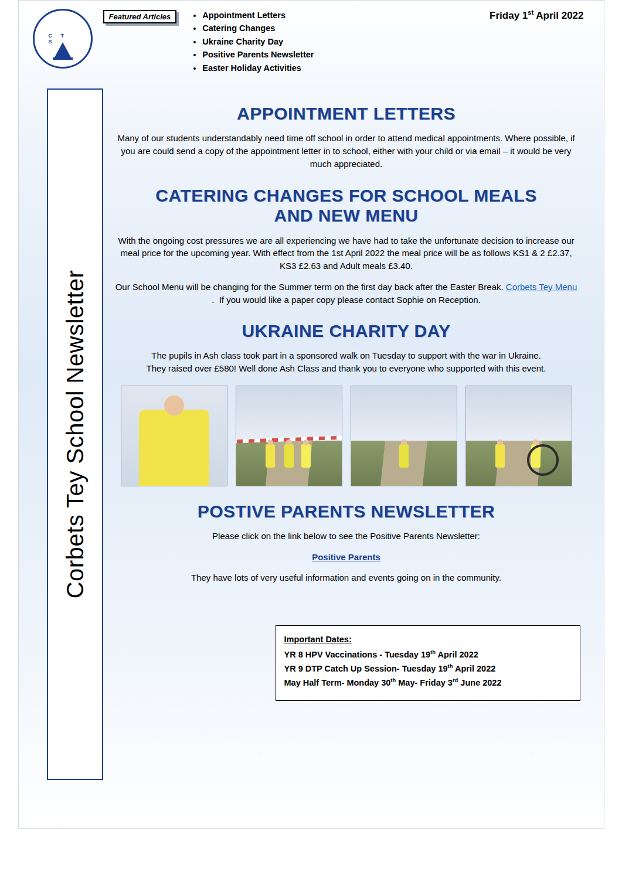C T S
Featured Articles
Appointment Letters
Catering Changes
Ukraine Charity Day
Positive Parents Newsletter
Easter Holiday Activities
Friday 1st April 2022
Corbets Tey School Newsletter
APPOINTMENT LETTERS
Many of our students understandably need time off school in order to attend medical appointments. Where possible, if you are could send a copy of the appointment letter in to school, either with your child or via email – it would be very much appreciated.
CATERING CHANGES FOR SCHOOL MEALS
AND NEW MENU
With the ongoing cost pressures we are all experiencing we have had to take the unfortunate decision to increase our meal price for the upcoming year. With effect from the 1st April 2022 the meal price will be as follows KS1 & 2 £2.37, KS3 £2.63 and Adult meals £3.40.
Our School Menu will be changing for the Summer term on the first day back after the Easter Break. Corbets Tey Menu . If you would like a paper copy please contact Sophie on Reception.
UKRAINE CHARITY DAY
The pupils in Ash class took part in a sponsored walk on Tuesday to support with the war in Ukraine.
They raised over £580! Well done Ash Class and thank you to everyone who supported with this event.
POSTIVE PARENTS NEWSLETTER
Please click on the link below to see the Positive Parents Newsletter:
Positive Parents
They have lots of very useful information and events going on in the community.
Important Dates:
YR 8 HPV Vaccinations - Tuesday 19th April 2022
YR 9 DTP Catch Up Session- Tuesday 19th April 2022
May Half Term- Monday 30th May- Friday 3rd June 2022